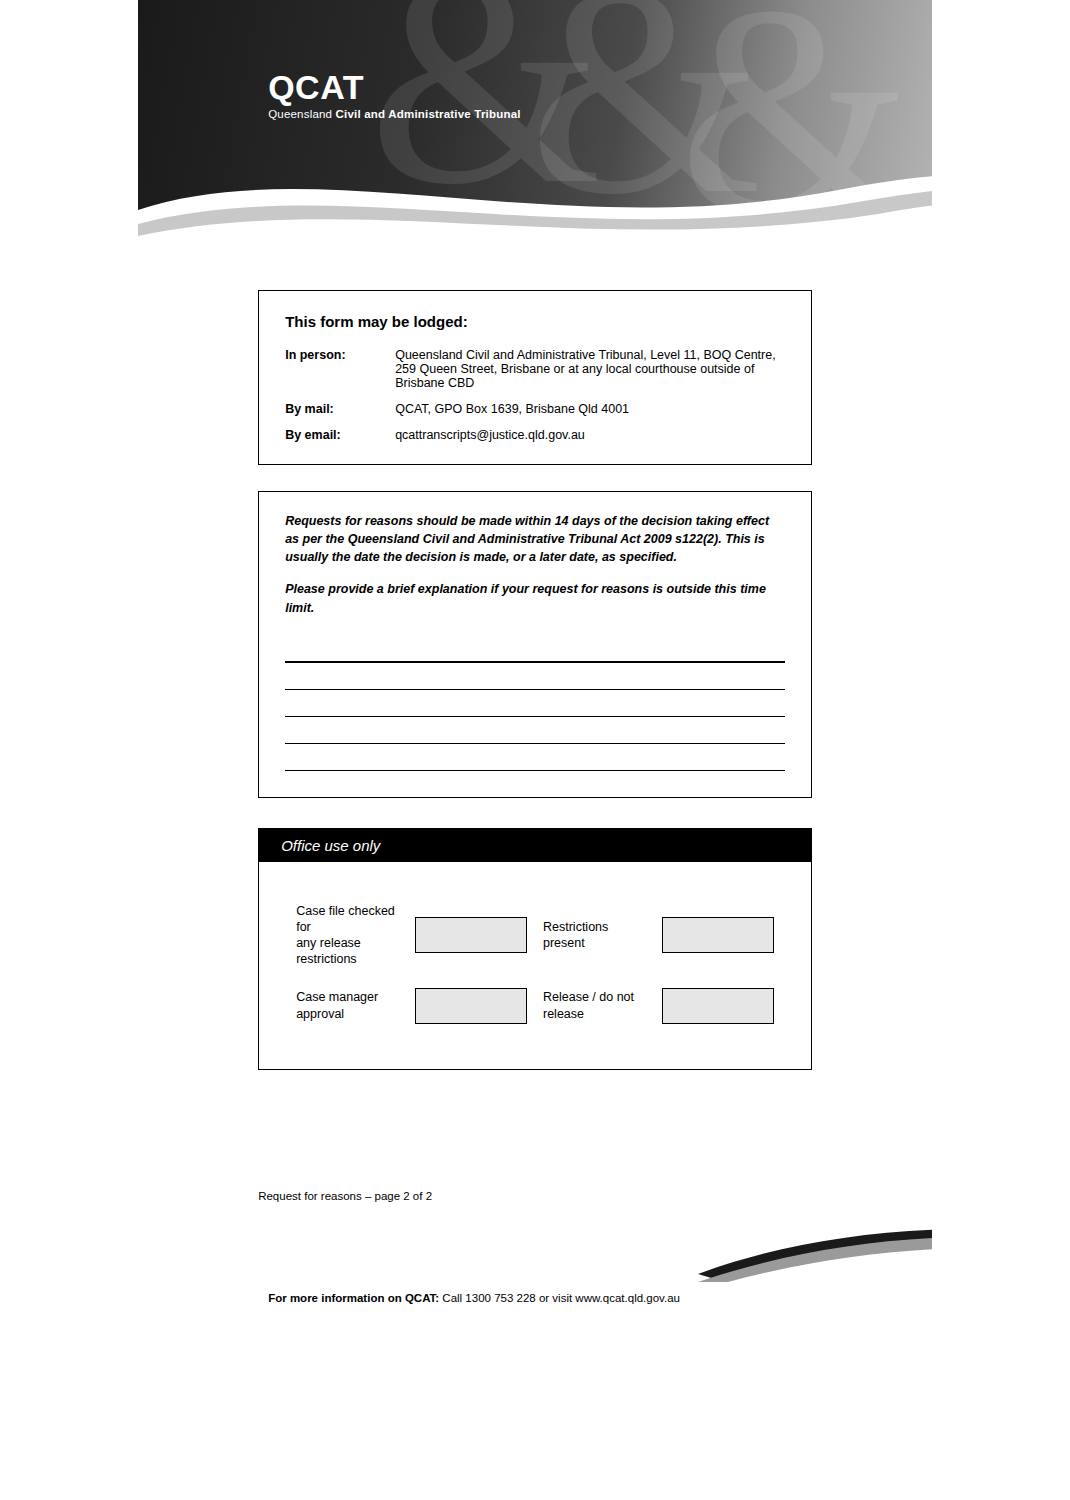&
&
&
QCAT
Queensland Civil and Administrative Tribunal
This form may be lodged:
| In person: | Queensland Civil and Administrative Tribunal, Level 11, BOQ Centre, 259 Queen Street, Brisbane or at any local courthouse outside of Brisbane CBD |
| By mail: | QCAT, GPO Box 1639, Brisbane Qld 4001 |
| By email: | qcattranscripts@justice.qld.gov.au |
Requests for reasons should be made within 14 days of the decision taking effect as per the Queensland Civil and Administrative Tribunal Act 2009 s122(2). This is usually the date the decision is made, or a later date, as specified.
Please provide a brief explanation if your request for reasons is outside this time limit.
Office use only
| Case file checked for any release restrictions | | Restrictions present | |
| Case manager approval | | Release / do not release | |
Request for reasons – page 2 of 2
For more information on QCAT: Call 1300 753 228 or visit www.qcat.qld.gov.au